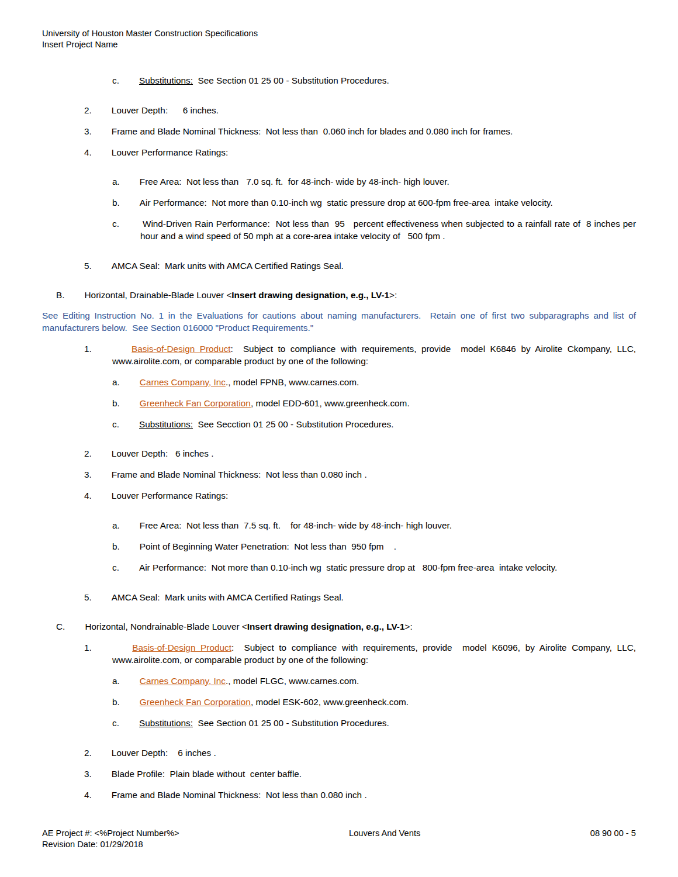University of Houston Master Construction Specifications
Insert Project Name
c. Substitutions: See Section 01 25 00 - Substitution Procedures.
2. Louver Depth: 6 inches.
3. Frame and Blade Nominal Thickness: Not less than 0.060 inch for blades and 0.080 inch for frames.
4. Louver Performance Ratings:
a. Free Area: Not less than 7.0 sq. ft. for 48-inch- wide by 48-inch- high louver.
b. Air Performance: Not more than 0.10-inch wg static pressure drop at 600-fpm free-area intake velocity.
c. Wind-Driven Rain Performance: Not less than 95 percent effectiveness when subjected to a rainfall rate of 8 inches per hour and a wind speed of 50 mph at a core-area intake velocity of 500 fpm .
5. AMCA Seal: Mark units with AMCA Certified Ratings Seal.
B. Horizontal, Drainable-Blade Louver <Insert drawing designation, e.g., LV-1>:
See Editing Instruction No. 1 in the Evaluations for cautions about naming manufacturers. Retain one of first two subparagraphs and list of manufacturers below. See Section 016000 "Product Requirements."
1. Basis-of-Design Product: Subject to compliance with requirements, provide model K6846 by Airolite Ckompany, LLC, www.airolite.com, or comparable product by one of the following:
a. Carnes Company, Inc., model FPNB, www.carnes.com.
b. Greenheck Fan Corporation, model EDD-601, www.greenheck.com.
c. Substitutions: See Secction 01 25 00 - Substitution Procedures.
2. Louver Depth: 6 inches .
3. Frame and Blade Nominal Thickness: Not less than 0.080 inch .
4. Louver Performance Ratings:
a. Free Area: Not less than 7.5 sq. ft. for 48-inch- wide by 48-inch- high louver.
b. Point of Beginning Water Penetration: Not less than 950 fpm .
c. Air Performance: Not more than 0.10-inch wg static pressure drop at 800-fpm free-area intake velocity.
5. AMCA Seal: Mark units with AMCA Certified Ratings Seal.
C. Horizontal, Nondrainable-Blade Louver <Insert drawing designation, e.g., LV-1>:
1. Basis-of-Design Product: Subject to compliance with requirements, provide model K6096, by Airolite Company, LLC, www.airolite.com, or comparable product by one of the following:
a. Carnes Company, Inc., model FLGC, www.carnes.com.
b. Greenheck Fan Corporation, model ESK-602, www.greenheck.com.
c. Substitutions: See Section 01 25 00 - Substitution Procedures.
2. Louver Depth: 6 inches .
3. Blade Profile: Plain blade without center baffle.
4. Frame and Blade Nominal Thickness: Not less than 0.080 inch .
AE Project #: <%Project Number%> Louvers And Vents 08 90 00 - 5
Revision Date: 01/29/2018